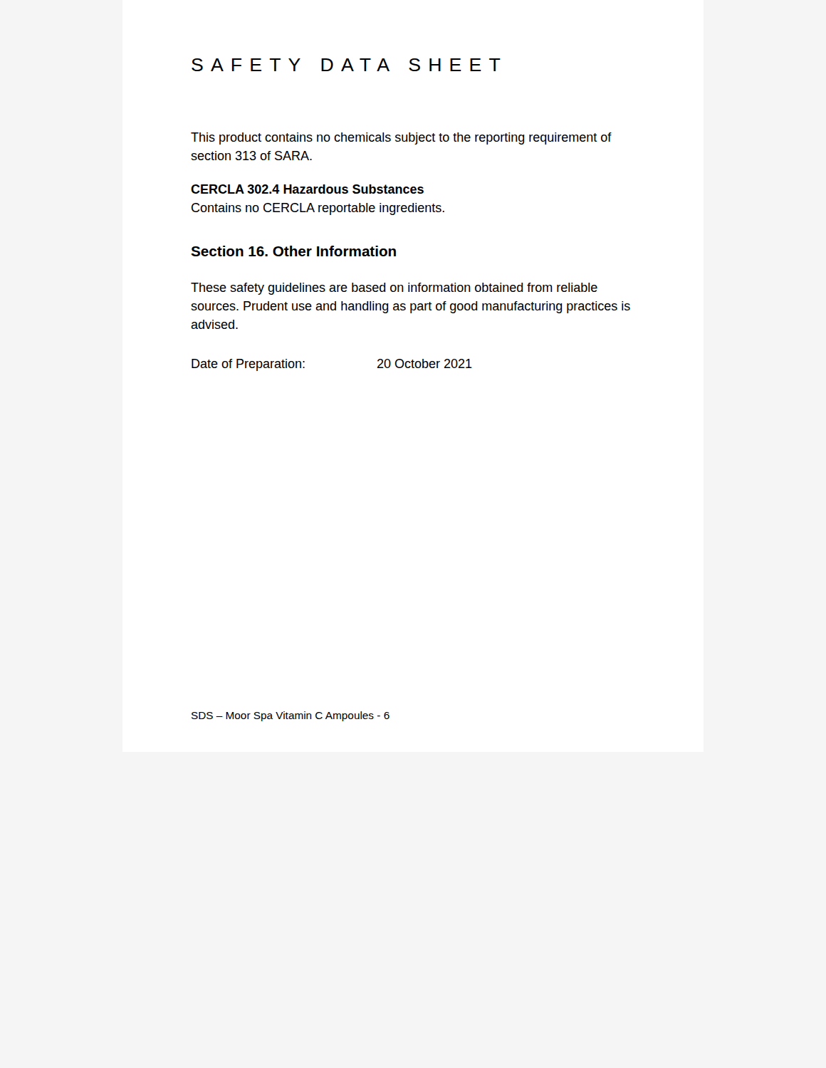SAFETY DATA SHEET
This product contains no chemicals subject to the reporting requirement of section 313 of SARA.
CERCLA 302.4 Hazardous Substances
Contains no CERCLA reportable ingredients.
Section 16. Other Information
These safety guidelines are based on information obtained from reliable sources. Prudent use and handling as part of good manufacturing practices is advised.
Date of Preparation: 20 October 2021
SDS – Moor Spa Vitamin C Ampoules - 6